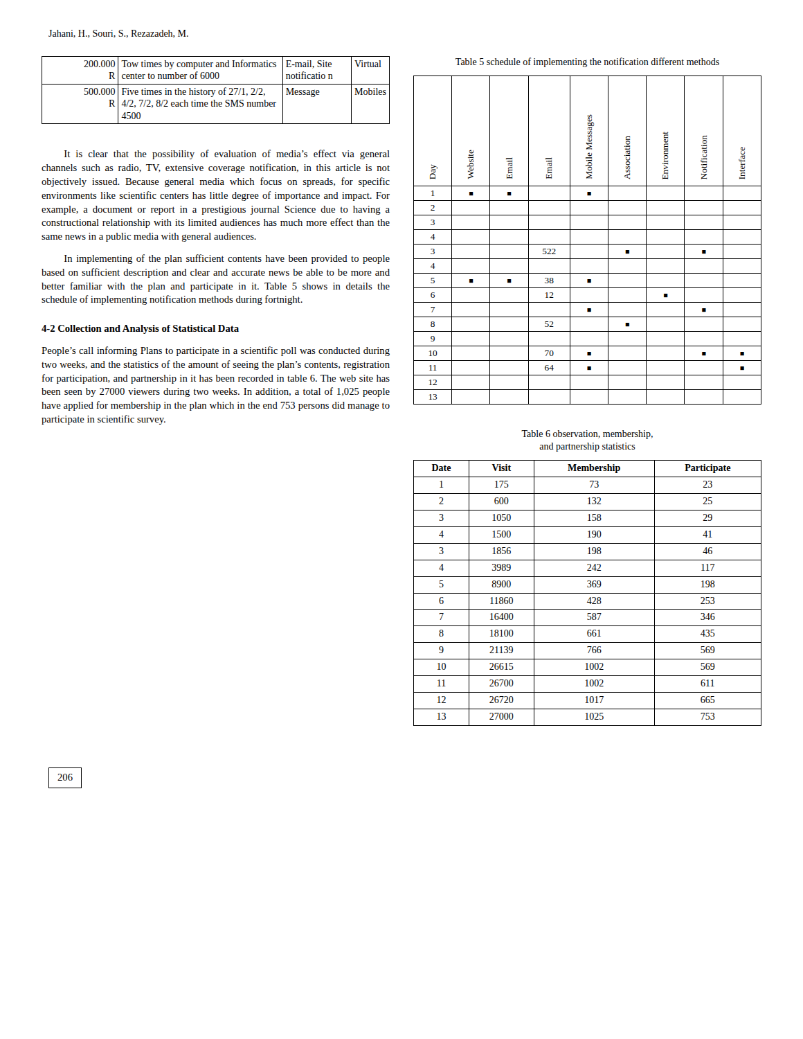Jahani, H., Souri, S., Rezazadeh, M.
| 200.000 R | Tow times by computer and Informatics center to number of 6000 | E-mail, Site notificatio n | Virtual |
| 500.000 R | Five times in the history of 27/1, 2/2, 4/2, 7/2, 8/2 each time the SMS number 4500 | Message | Mobiles |
It is clear that the possibility of evaluation of media’s effect via general channels such as radio, TV, extensive coverage notification, in this article is not objectively issued. Because general media which focus on spreads, for specific environments like scientific centers has little degree of importance and impact. For example, a document or report in a prestigious journal Science due to having a constructional relationship with its limited audiences has much more effect than the same news in a public media with general audiences.
In implementing of the plan sufficient contents have been provided to people based on sufficient description and clear and accurate news be able to be more and better familiar with the plan and participate in it. Table 5 shows in details the schedule of implementing notification methods during fortnight.
4-2 Collection and Analysis of Statistical Data
People’s call informing Plans to participate in a scientific poll was conducted during two weeks, and the statistics of the amount of seeing the plan’s contents, registration for participation, and partnership in it has been recorded in table 6. The web site has been seen by 27000 viewers during two weeks. In addition, a total of 1,025 people have applied for membership in the plan which in the end 753 persons did manage to participate in scientific survey.
Table 5 schedule of implementing the notification different methods
| Day | Website | Email | Email | Mobile Messages | Association | Environment | Notification | Interface |
| --- | --- | --- | --- | --- | --- | --- | --- | --- |
| 1 | | | | | | | | |
| 2 | | | | | | | | |
| 3 | | | | | | | | |
| 4 | | | | | | | | |
| 3 | | | 522 | | | | | |
| 4 | | | | | | | | |
| 5 | | | 38 | | | | | |
| 6 | | | 12 | | | | | |
| 7 | | | | | | | | |
| 8 | | | 52 | | | | | |
| 9 | | | | | | | | |
| 10 | | | 70 | | | | | |
| 11 | | | 64 | | | | | |
| 12 | | | | | | | | |
| 13 | | | | | | | | |
Table 6 observation, membership,
and partnership statistics
| Date | Visit | Membership | Participate |
| --- | --- | --- | --- |
| 1 | 175 | 73 | 23 |
| 2 | 600 | 132 | 25 |
| 3 | 1050 | 158 | 29 |
| 4 | 1500 | 190 | 41 |
| 3 | 1856 | 198 | 46 |
| 4 | 3989 | 242 | 117 |
| 5 | 8900 | 369 | 198 |
| 6 | 11860 | 428 | 253 |
| 7 | 16400 | 587 | 346 |
| 8 | 18100 | 661 | 435 |
| 9 | 21139 | 766 | 569 |
| 10 | 26615 | 1002 | 569 |
| 11 | 26700 | 1002 | 611 |
| 12 | 26720 | 1017 | 665 |
| 13 | 27000 | 1025 | 753 |
206